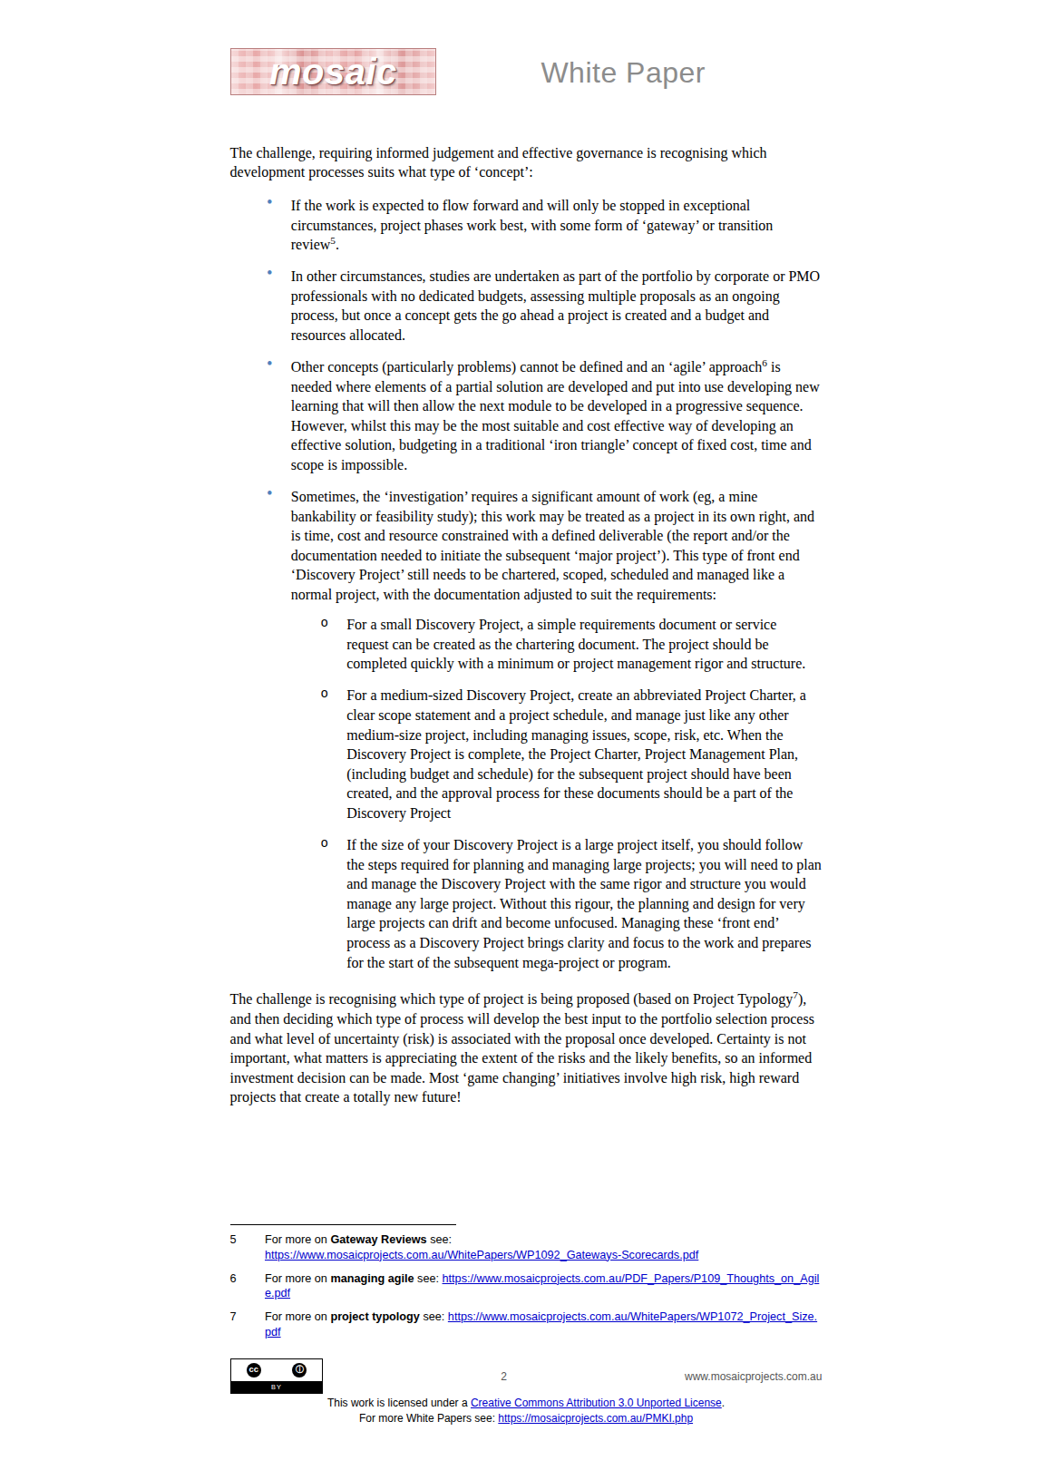mosaic
White Paper
The challenge, requiring informed judgement and effective governance is recognising which development processes suits what type of ‘concept’:
If the work is expected to flow forward and will only be stopped in exceptional circumstances, project phases work best, with some form of ‘gateway’ or transition review5.
In other circumstances, studies are undertaken as part of the portfolio by corporate or PMO professionals with no dedicated budgets, assessing multiple proposals as an ongoing process, but once a concept gets the go ahead a project is created and a budget and resources allocated.
Other concepts (particularly problems) cannot be defined and an ‘agile’ approach6 is needed where elements of a partial solution are developed and put into use developing new learning that will then allow the next module to be developed in a progressive sequence. However, whilst this may be the most suitable and cost effective way of developing an effective solution, budgeting in a traditional ‘iron triangle’ concept of fixed cost, time and scope is impossible.
Sometimes, the ‘investigation’ requires a significant amount of work (eg, a mine bankability or feasibility study); this work may be treated as a project in its own right, and is time, cost and resource constrained with a defined deliverable (the report and/or the documentation needed to initiate the subsequent ‘major project’). This type of front end ‘Discovery Project’ still needs to be chartered, scoped, scheduled and managed like a normal project, with the documentation adjusted to suit the requirements:
For a small Discovery Project, a simple requirements document or service request can be created as the chartering document. The project should be completed quickly with a minimum or project management rigor and structure.
For a medium-sized Discovery Project, create an abbreviated Project Charter, a clear scope statement and a project schedule, and manage just like any other medium-size project, including managing issues, scope, risk, etc. When the Discovery Project is complete, the Project Charter, Project Management Plan, (including budget and schedule) for the subsequent project should have been created, and the approval process for these documents should be a part of the Discovery Project
If the size of your Discovery Project is a large project itself, you should follow the steps required for planning and managing large projects; you will need to plan and manage the Discovery Project with the same rigor and structure you would manage any large project. Without this rigour, the planning and design for very large projects can drift and become unfocused. Managing these ‘front end’ process as a Discovery Project brings clarity and focus to the work and prepares for the start of the subsequent mega-project or program.
The challenge is recognising which type of project is being proposed (based on Project Typology7), and then deciding which type of process will develop the best input to the portfolio selection process and what level of uncertainty (risk) is associated with the proposal once developed. Certainty is not important, what matters is appreciating the extent of the risks and the likely benefits, so an informed investment decision can be made. Most ‘game changing’ initiatives involve high risk, high reward projects that create a totally new future!
5
For more on Gateway Reviews see:
https://www.mosaicprojects.com.au/WhitePapers/WP1092_Gateways-Scorecards.pdf
6
For more on managing agile see: https://www.mosaicprojects.com.au/PDF_Papers/P109_Thoughts_on_Agile.pdf
7
For more on project typology see: https://www.mosaicprojects.com.au/WhitePapers/WP1072_Project_Size.pdf
cc
ⓘ
BY
2
www.mosaicprojects.com.au
This work is licensed under a Creative Commons Attribution 3.0 Unported License.
For more White Papers see: https://mosaicprojects.com.au/PMKI.php